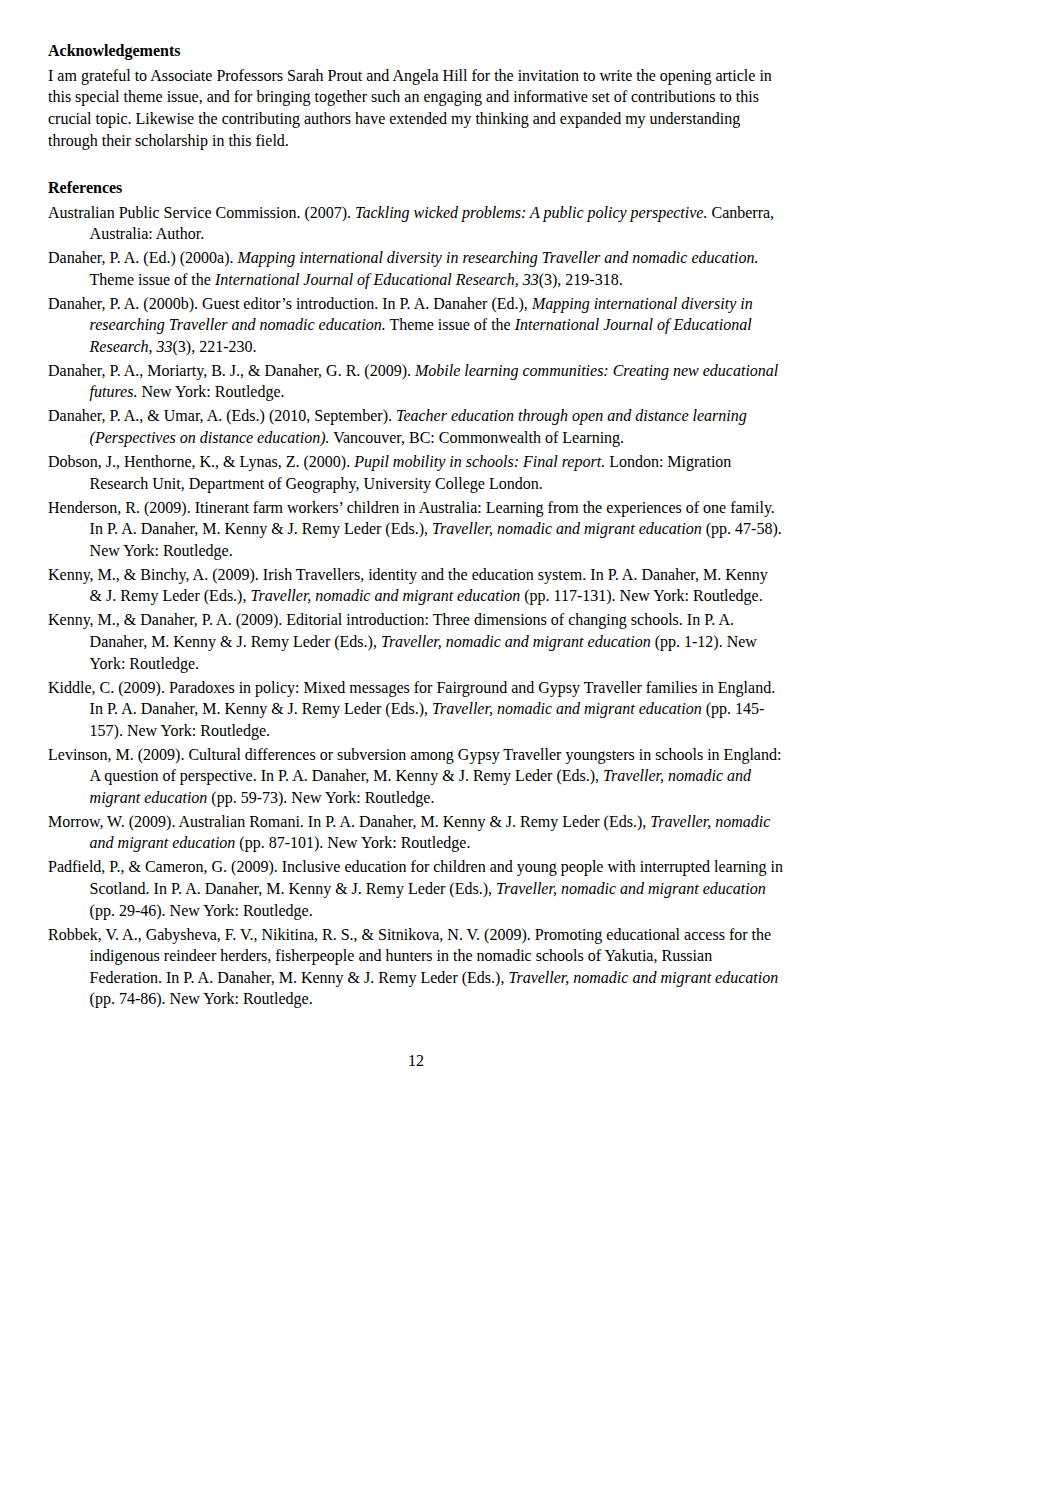Acknowledgements
I am grateful to Associate Professors Sarah Prout and Angela Hill for the invitation to write the opening article in this special theme issue, and for bringing together such an engaging and informative set of contributions to this crucial topic. Likewise the contributing authors have extended my thinking and expanded my understanding through their scholarship in this field.
References
Australian Public Service Commission. (2007). Tackling wicked problems: A public policy perspective. Canberra, Australia: Author.
Danaher, P. A. (Ed.) (2000a). Mapping international diversity in researching Traveller and nomadic education. Theme issue of the International Journal of Educational Research, 33(3), 219-318.
Danaher, P. A. (2000b). Guest editor’s introduction. In P. A. Danaher (Ed.), Mapping international diversity in researching Traveller and nomadic education. Theme issue of the International Journal of Educational Research, 33(3), 221-230.
Danaher, P. A., Moriarty, B. J., & Danaher, G. R. (2009). Mobile learning communities: Creating new educational futures. New York: Routledge.
Danaher, P. A., & Umar, A. (Eds.) (2010, September). Teacher education through open and distance learning (Perspectives on distance education). Vancouver, BC: Commonwealth of Learning.
Dobson, J., Henthorne, K., & Lynas, Z. (2000). Pupil mobility in schools: Final report. London: Migration Research Unit, Department of Geography, University College London.
Henderson, R. (2009). Itinerant farm workers’ children in Australia: Learning from the experiences of one family. In P. A. Danaher, M. Kenny & J. Remy Leder (Eds.), Traveller, nomadic and migrant education (pp. 47-58). New York: Routledge.
Kenny, M., & Binchy, A. (2009). Irish Travellers, identity and the education system. In P. A. Danaher, M. Kenny & J. Remy Leder (Eds.), Traveller, nomadic and migrant education (pp. 117-131). New York: Routledge.
Kenny, M., & Danaher, P. A. (2009). Editorial introduction: Three dimensions of changing schools. In P. A. Danaher, M. Kenny & J. Remy Leder (Eds.), Traveller, nomadic and migrant education (pp. 1-12). New York: Routledge.
Kiddle, C. (2009). Paradoxes in policy: Mixed messages for Fairground and Gypsy Traveller families in England. In P. A. Danaher, M. Kenny & J. Remy Leder (Eds.), Traveller, nomadic and migrant education (pp. 145-157). New York: Routledge.
Levinson, M. (2009). Cultural differences or subversion among Gypsy Traveller youngsters in schools in England: A question of perspective. In P. A. Danaher, M. Kenny & J. Remy Leder (Eds.), Traveller, nomadic and migrant education (pp. 59-73). New York: Routledge.
Morrow, W. (2009). Australian Romani. In P. A. Danaher, M. Kenny & J. Remy Leder (Eds.), Traveller, nomadic and migrant education (pp. 87-101). New York: Routledge.
Padfield, P., & Cameron, G. (2009). Inclusive education for children and young people with interrupted learning in Scotland. In P. A. Danaher, M. Kenny & J. Remy Leder (Eds.), Traveller, nomadic and migrant education (pp. 29-46). New York: Routledge.
Robbek, V. A., Gabysheva, F. V., Nikitina, R. S., & Sitnikova, N. V. (2009). Promoting educational access for the indigenous reindeer herders, fisherpeople and hunters in the nomadic schools of Yakutia, Russian Federation. In P. A. Danaher, M. Kenny & J. Remy Leder (Eds.), Traveller, nomadic and migrant education (pp. 74-86). New York: Routledge.
12